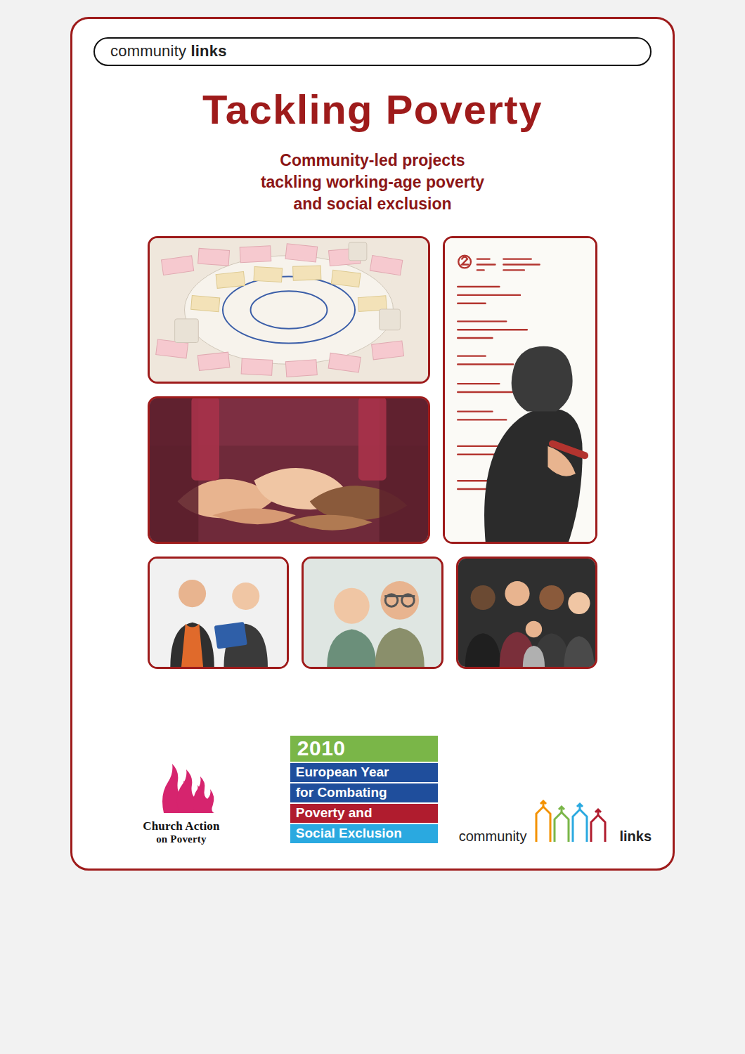community links
Tackling Poverty
Community-led projects
tackling working-age poverty
and social exclusion
Church Actionon Poverty
2010 European Year for Combating Poverty and Social Exclusion
community links